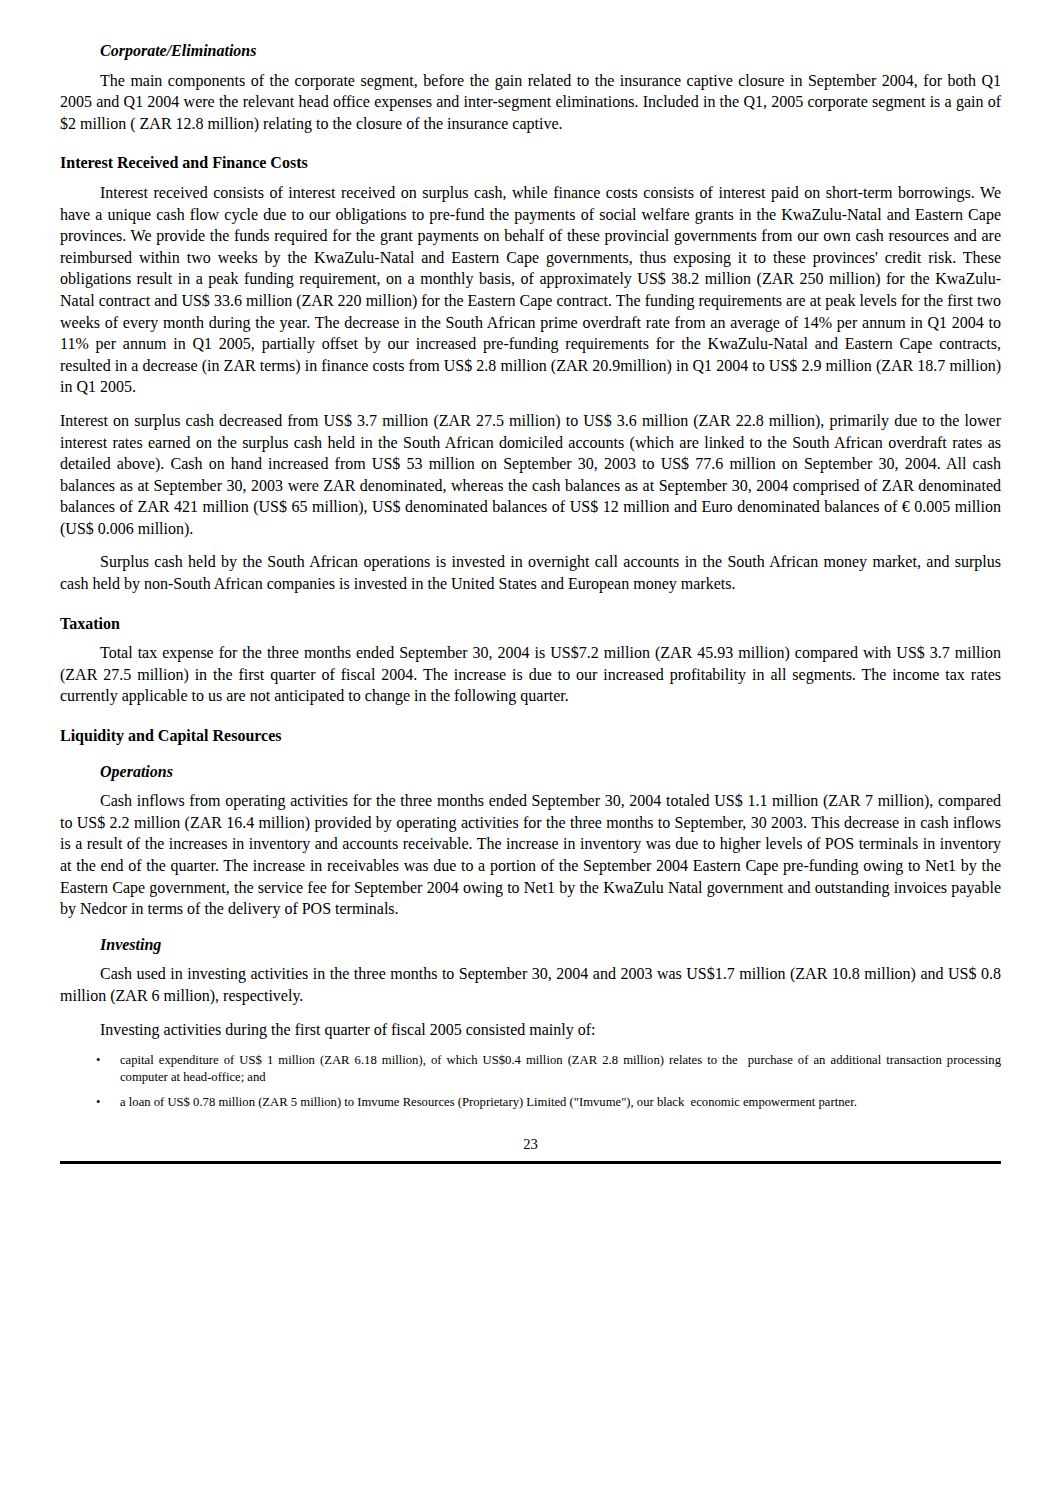Corporate/Eliminations
The main components of the corporate segment, before the gain related to the insurance captive closure in September 2004, for both Q1 2005 and Q1 2004 were the relevant head office expenses and inter-segment eliminations. Included in the Q1, 2005 corporate segment is a gain of $2 million ( ZAR 12.8 million) relating to the closure of the insurance captive.
Interest Received and Finance Costs
Interest received consists of interest received on surplus cash, while finance costs consists of interest paid on short-term borrowings. We have a unique cash flow cycle due to our obligations to pre-fund the payments of social welfare grants in the KwaZulu-Natal and Eastern Cape provinces. We provide the funds required for the grant payments on behalf of these provincial governments from our own cash resources and are reimbursed within two weeks by the KwaZulu-Natal and Eastern Cape governments, thus exposing it to these provinces' credit risk. These obligations result in a peak funding requirement, on a monthly basis, of approximately US$ 38.2 million (ZAR 250 million) for the KwaZulu-Natal contract and US$ 33.6 million (ZAR 220 million) for the Eastern Cape contract. The funding requirements are at peak levels for the first two weeks of every month during the year. The decrease in the South African prime overdraft rate from an average of 14% per annum in Q1 2004 to 11% per annum in Q1 2005, partially offset by our increased pre-funding requirements for the KwaZulu-Natal and Eastern Cape contracts, resulted in a decrease (in ZAR terms) in finance costs from US$ 2.8 million (ZAR 20.9million) in Q1 2004 to US$ 2.9 million (ZAR 18.7 million) in Q1 2005.
Interest on surplus cash decreased from US$ 3.7 million (ZAR 27.5 million) to US$ 3.6 million (ZAR 22.8 million), primarily due to the lower interest rates earned on the surplus cash held in the South African domiciled accounts (which are linked to the South African overdraft rates as detailed above). Cash on hand increased from US$ 53 million on September 30, 2003 to US$ 77.6 million on September 30, 2004. All cash balances as at September 30, 2003 were ZAR denominated, whereas the cash balances as at September 30, 2004 comprised of ZAR denominated balances of ZAR 421 million (US$ 65 million), US$ denominated balances of US$ 12 million and Euro denominated balances of € 0.005 million (US$ 0.006 million).
Surplus cash held by the South African operations is invested in overnight call accounts in the South African money market, and surplus cash held by non-South African companies is invested in the United States and European money markets.
Taxation
Total tax expense for the three months ended September 30, 2004 is US$7.2 million (ZAR 45.93 million) compared with US$ 3.7 million (ZAR 27.5 million) in the first quarter of fiscal 2004. The increase is due to our increased profitability in all segments. The income tax rates currently applicable to us are not anticipated to change in the following quarter.
Liquidity and Capital Resources
Operations
Cash inflows from operating activities for the three months ended September 30, 2004 totaled US$ 1.1 million (ZAR 7 million), compared to US$ 2.2 million (ZAR 16.4 million) provided by operating activities for the three months to September, 30 2003. This decrease in cash inflows is a result of the increases in inventory and accounts receivable. The increase in inventory was due to higher levels of POS terminals in inventory at the end of the quarter. The increase in receivables was due to a portion of the September 2004 Eastern Cape pre-funding owing to Net1 by the Eastern Cape government, the service fee for September 2004 owing to Net1 by the KwaZulu Natal government and outstanding invoices payable by Nedcor in terms of the delivery of POS terminals.
Investing
Cash used in investing activities in the three months to September 30, 2004 and 2003 was US$1.7 million (ZAR 10.8 million) and US$ 0.8 million (ZAR 6 million), respectively.
Investing activities during the first quarter of fiscal 2005 consisted mainly of:
capital expenditure of US$ 1 million (ZAR 6.18 million), of which US$0.4 million (ZAR 2.8 million) relates to the purchase of an additional transaction processing computer at head-office; and
a loan of US$ 0.78 million (ZAR 5 million) to Imvume Resources (Proprietary) Limited ("Imvume"), our black economic empowerment partner.
23